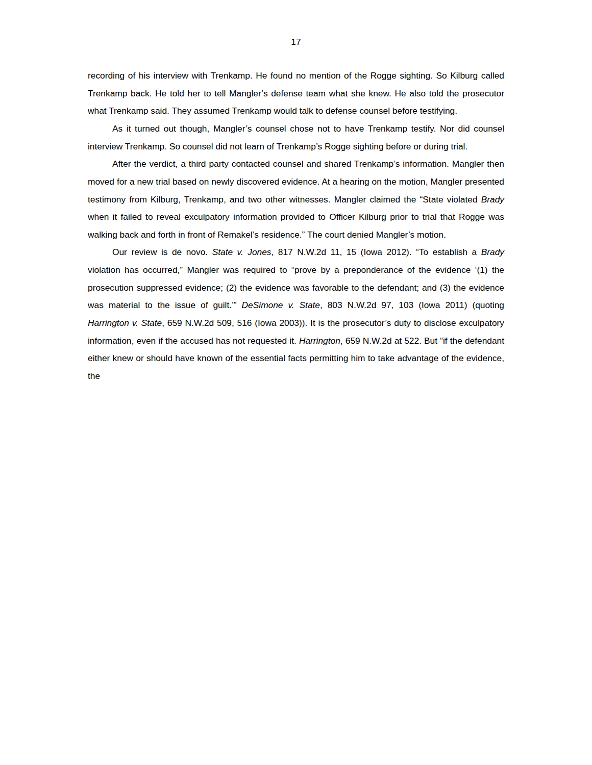17
recording of his interview with Trenkamp. He found no mention of the Rogge sighting. So Kilburg called Trenkamp back. He told her to tell Mangler’s defense team what she knew. He also told the prosecutor what Trenkamp said. They assumed Trenkamp would talk to defense counsel before testifying.
As it turned out though, Mangler’s counsel chose not to have Trenkamp testify. Nor did counsel interview Trenkamp. So counsel did not learn of Trenkamp’s Rogge sighting before or during trial.
After the verdict, a third party contacted counsel and shared Trenkamp’s information. Mangler then moved for a new trial based on newly discovered evidence. At a hearing on the motion, Mangler presented testimony from Kilburg, Trenkamp, and two other witnesses. Mangler claimed the “State violated Brady when it failed to reveal exculpatory information provided to Officer Kilburg prior to trial that Rogge was walking back and forth in front of Remakel’s residence.” The court denied Mangler’s motion.
Our review is de novo. State v. Jones, 817 N.W.2d 11, 15 (Iowa 2012). “To establish a Brady violation has occurred,” Mangler was required to “prove by a preponderance of the evidence ‘(1) the prosecution suppressed evidence; (2) the evidence was favorable to the defendant; and (3) the evidence was material to the issue of guilt.’” DeSimone v. State, 803 N.W.2d 97, 103 (Iowa 2011) (quoting Harrington v. State, 659 N.W.2d 509, 516 (Iowa 2003)). It is the prosecutor’s duty to disclose exculpatory information, even if the accused has not requested it. Harrington, 659 N.W.2d at 522. But “if the defendant either knew or should have known of the essential facts permitting him to take advantage of the evidence, the